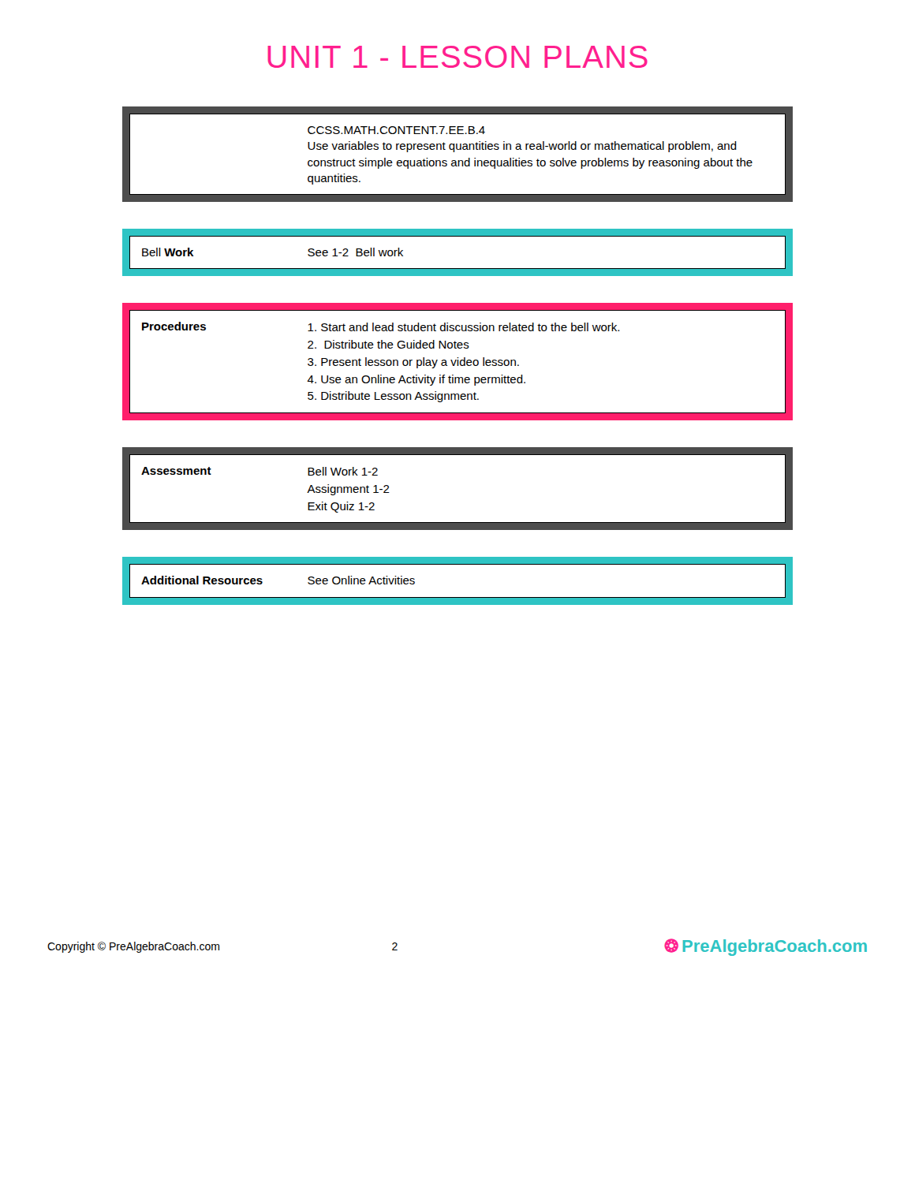UNIT 1 - LESSON PLANS
| | CCSS.MATH.CONTENT.7.EE.B.4 Use variables to represent quantities in a real-world or mathematical problem, and construct simple equations and inequalities to solve problems by reasoning about the quantities. |
| Bell Work | See 1-2 Bell work |
| Procedures | 1. Start and lead student discussion related to the bell work. 2. Distribute the Guided Notes 3. Present lesson or play a video lesson. 4. Use an Online Activity if time permitted. 5. Distribute Lesson Assignment. |
| Assessment | Bell Work 1-2 Assignment 1-2 Exit Quiz 1-2 |
| Additional Resources | See Online Activities |
Copyright © PreAlgebraCoach.com
2
❂PreAlgebraCoach.com